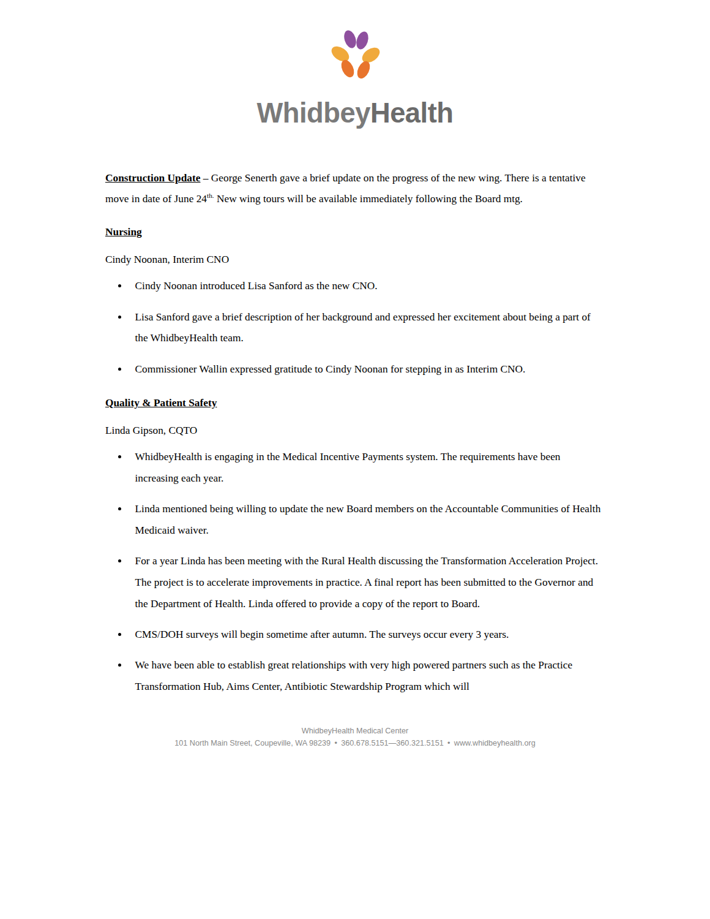Whidbey Health
Construction Update – George Senerth gave a brief update on the progress of the new wing. There is a tentative move in date of June 24th. New wing tours will be available immediately following the Board mtg.
Nursing
Cindy Noonan, Interim CNO
Cindy Noonan introduced Lisa Sanford as the new CNO.
Lisa Sanford gave a brief description of her background and expressed her excitement about being a part of the WhidbeyHealth team.
Commissioner Wallin expressed gratitude to Cindy Noonan for stepping in as Interim CNO.
Quality & Patient Safety
Linda Gipson, CQTO
WhidbeyHealth is engaging in the Medical Incentive Payments system. The requirements have been increasing each year.
Linda mentioned being willing to update the new Board members on the Accountable Communities of Health Medicaid waiver.
For a year Linda has been meeting with the Rural Health discussing the Transformation Acceleration Project. The project is to accelerate improvements in practice. A final report has been submitted to the Governor and the Department of Health. Linda offered to provide a copy of the report to Board.
CMS/DOH surveys will begin sometime after autumn. The surveys occur every 3 years.
We have been able to establish great relationships with very high powered partners such as the Practice Transformation Hub, Aims Center, Antibiotic Stewardship Program which will
WhidbeyHealth Medical Center
101 North Main Street, Coupeville, WA 98239•360.678.5151—360.321.5151•www.whidbeyhealth.org